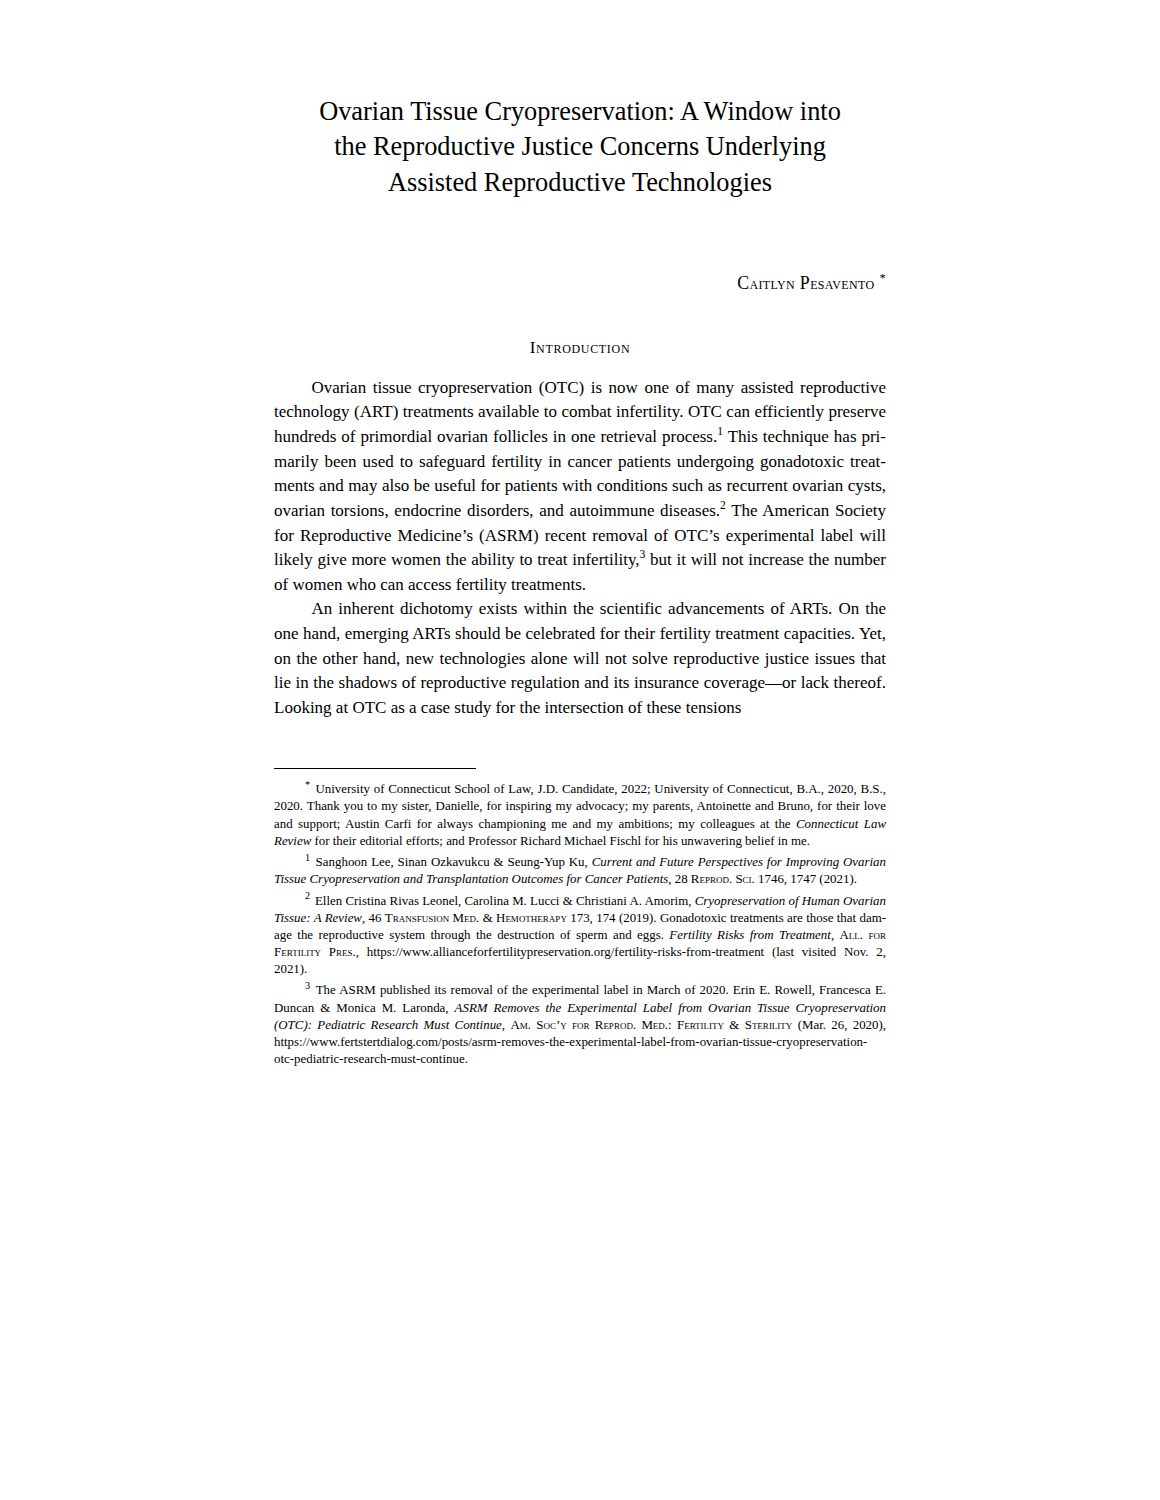Ovarian Tissue Cryopreservation: A Window into the Reproductive Justice Concerns Underlying Assisted Reproductive Technologies
Caitlyn Pesavento *
Introduction
Ovarian tissue cryopreservation (OTC) is now one of many assisted reproductive technology (ART) treatments available to combat infertility. OTC can efficiently preserve hundreds of primordial ovarian follicles in one retrieval process.1 This technique has primarily been used to safeguard fertility in cancer patients undergoing gonadotoxic treatments and may also be useful for patients with conditions such as recurrent ovarian cysts, ovarian torsions, endocrine disorders, and autoimmune diseases.2 The American Society for Reproductive Medicine’s (ASRM) recent removal of OTC’s experimental label will likely give more women the ability to treat infertility,3 but it will not increase the number of women who can access fertility treatments.
An inherent dichotomy exists within the scientific advancements of ARTs. On the one hand, emerging ARTs should be celebrated for their fertility treatment capacities. Yet, on the other hand, new technologies alone will not solve reproductive justice issues that lie in the shadows of reproductive regulation and its insurance coverage—or lack thereof. Looking at OTC as a case study for the intersection of these tensions
* University of Connecticut School of Law, J.D. Candidate, 2022; University of Connecticut, B.A., 2020, B.S., 2020. Thank you to my sister, Danielle, for inspiring my advocacy; my parents, Antoinette and Bruno, for their love and support; Austin Carfi for always championing me and my ambitions; my colleagues at the Connecticut Law Review for their editorial efforts; and Professor Richard Michael Fischl for his unwavering belief in me.
1 Sanghoon Lee, Sinan Ozkavukcu & Seung-Yup Ku, Current and Future Perspectives for Improving Ovarian Tissue Cryopreservation and Transplantation Outcomes for Cancer Patients, 28 Reprod. Sci. 1746, 1747 (2021).
2 Ellen Cristina Rivas Leonel, Carolina M. Lucci & Christiani A. Amorim, Cryopreservation of Human Ovarian Tissue: A Review, 46 Transfusion Med. & Hemotherapy 173, 174 (2019). Gonadotoxic treatments are those that damage the reproductive system through the destruction of sperm and eggs. Fertility Risks from Treatment, All. for Fertility Pres., https://www.allianceforfertilitypreservation.org/fertility-risks-from-treatment (last visited Nov. 2, 2021).
3 The ASRM published its removal of the experimental label in March of 2020. Erin E. Rowell, Francesca E. Duncan & Monica M. Laronda, ASRM Removes the Experimental Label from Ovarian Tissue Cryopreservation (OTC): Pediatric Research Must Continue, Am. Soc’y for Reprod. Med.: Fertility & Sterility (Mar. 26, 2020), https://www.fertstertdialog.com/posts/asrm-removes-the-experimental-label-from-ovarian-tissue-cryopreservation-otc-pediatric-research-must-continue.